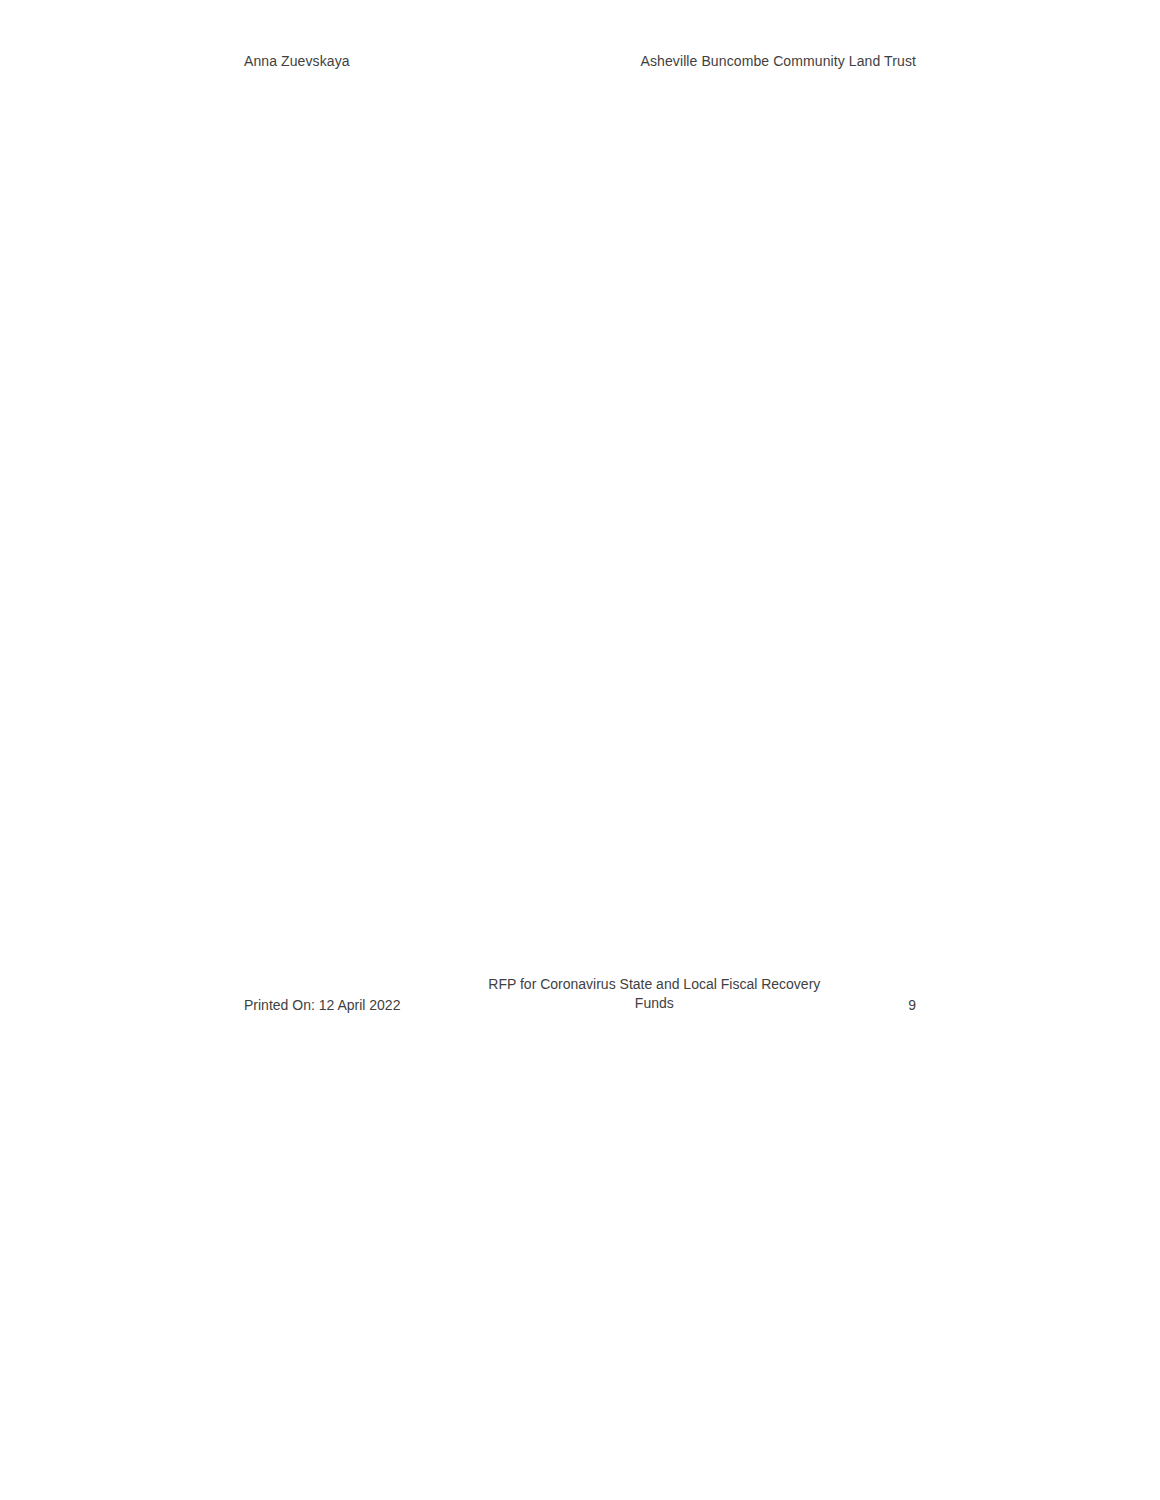Anna Zuevskaya
Asheville Buncombe Community Land Trust
Printed On: 12 April 2022
RFP for Coronavirus State and Local Fiscal Recovery
Funds
9